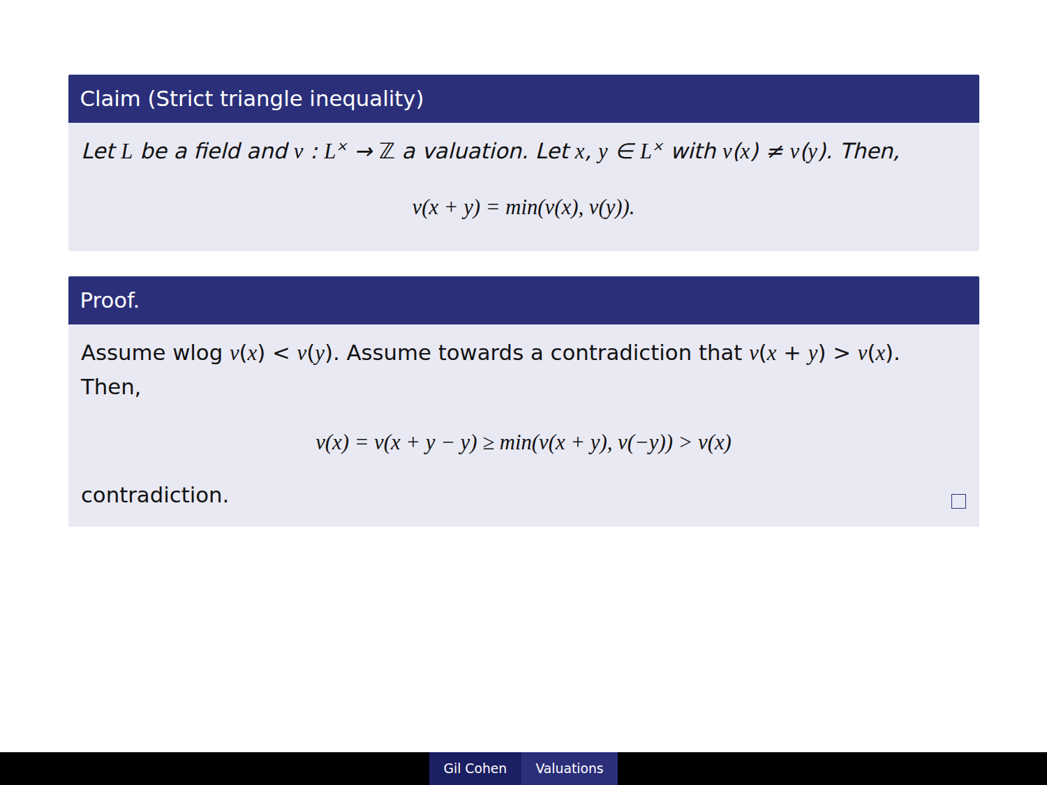Claim (Strict triangle inequality)
Let L be a field and v : L× → ℤ a valuation. Let x, y ∈ L× with v(x) ≠ v(y). Then, v(x + y) = min(v(x), v(y)).
Proof.
Assume wlog v(x) < v(y). Assume towards a contradiction that v(x + y) > v(x). Then, v(x) = v(x + y − y) ≥ min(v(x + y), v(−y)) > v(x)
contradiction.
Gil Cohen
Valuations